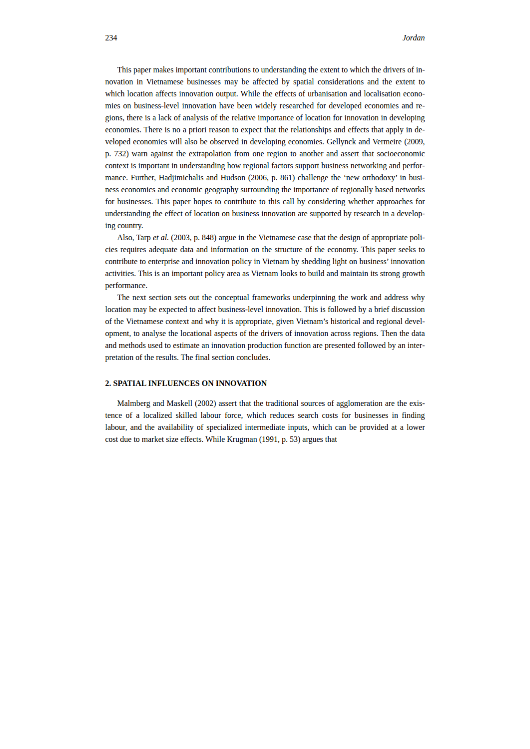234 Jordan
This paper makes important contributions to understanding the extent to which the drivers of innovation in Vietnamese businesses may be affected by spatial considerations and the extent to which location affects innovation output. While the effects of urbanisation and localisation economies on business-level innovation have been widely researched for developed economies and regions, there is a lack of analysis of the relative importance of location for innovation in developing economies. There is no a priori reason to expect that the relationships and effects that apply in developed economies will also be observed in developing economies. Gellynck and Vermeire (2009, p. 732) warn against the extrapolation from one region to another and assert that socioeconomic context is important in understanding how regional factors support business networking and performance. Further, Hadjimichalis and Hudson (2006, p. 861) challenge the ‘new orthodoxy’ in business economics and economic geography surrounding the importance of regionally based networks for businesses. This paper hopes to contribute to this call by considering whether approaches for understanding the effect of location on business innovation are supported by research in a developing country.
Also, Tarp et al. (2003, p. 848) argue in the Vietnamese case that the design of appropriate policies requires adequate data and information on the structure of the economy. This paper seeks to contribute to enterprise and innovation policy in Vietnam by shedding light on business’ innovation activities. This is an important policy area as Vietnam looks to build and maintain its strong growth performance.
The next section sets out the conceptual frameworks underpinning the work and address why location may be expected to affect business-level innovation. This is followed by a brief discussion of the Vietnamese context and why it is appropriate, given Vietnam’s historical and regional development, to analyse the locational aspects of the drivers of innovation across regions. Then the data and methods used to estimate an innovation production function are presented followed by an interpretation of the results. The final section concludes.
2. Spatial Influences on Innovation
Malmberg and Maskell (2002) assert that the traditional sources of agglomeration are the existence of a localized skilled labour force, which reduces search costs for businesses in finding labour, and the availability of specialized intermediate inputs, which can be provided at a lower cost due to market size effects. While Krugman (1991, p. 53) argues that